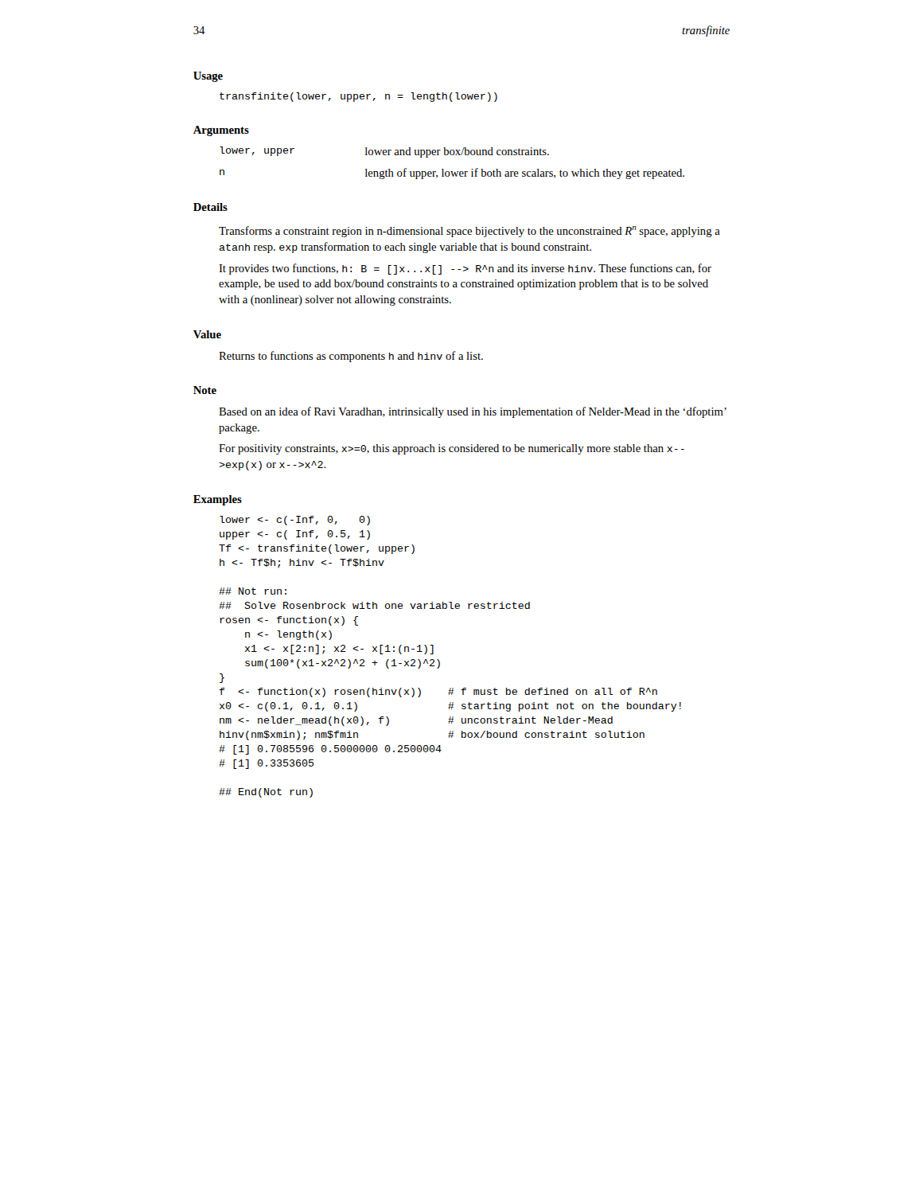34 transfinite
Usage
transfinite(lower, upper, n = length(lower))
Arguments
lower, upper
lower and upper box/bound constraints.
n
length of upper, lower if both are scalars, to which they get repeated.
Details
Transforms a constraint region in n-dimensional space bijectively to the unconstrained Rn space, applying a atanh resp. exp transformation to each single variable that is bound constraint.
It provides two functions, h: B = []x...x[] --> R^n and its inverse hinv. These functions can, for example, be used to add box/bound constraints to a constrained optimization problem that is to be solved with a (nonlinear) solver not allowing constraints.
Value
Returns to functions as components h and hinv of a list.
Note
Based on an idea of Ravi Varadhan, intrinsically used in his implementation of Nelder-Mead in the ‘dfoptim’ package.
For positivity constraints, x>=0, this approach is considered to be numerically more stable than x-->exp(x) or x-->x^2.
Examples
lower <- c(-Inf, 0,   0)
upper <- c( Inf, 0.5, 1)
Tf <- transfinite(lower, upper)
h <- Tf$h; hinv <- Tf$hinv

## Not run: 
##  Solve Rosenbrock with one variable restricted
rosen <- function(x) {
    n <- length(x)
    x1 <- x[2:n]; x2 <- x[1:(n-1)]
    sum(100*(x1-x2^2)^2 + (1-x2)^2)
}
f  <- function(x) rosen(hinv(x))    # f must be defined on all of R^n
x0 <- c(0.1, 0.1, 0.1)              # starting point not on the boundary!
nm <- nelder_mead(h(x0), f)         # unconstraint Nelder-Mead
hinv(nm$xmin); nm$fmin              # box/bound constraint solution
# [1] 0.7085596 0.5000000 0.2500004
# [1] 0.3353605

## End(Not run)